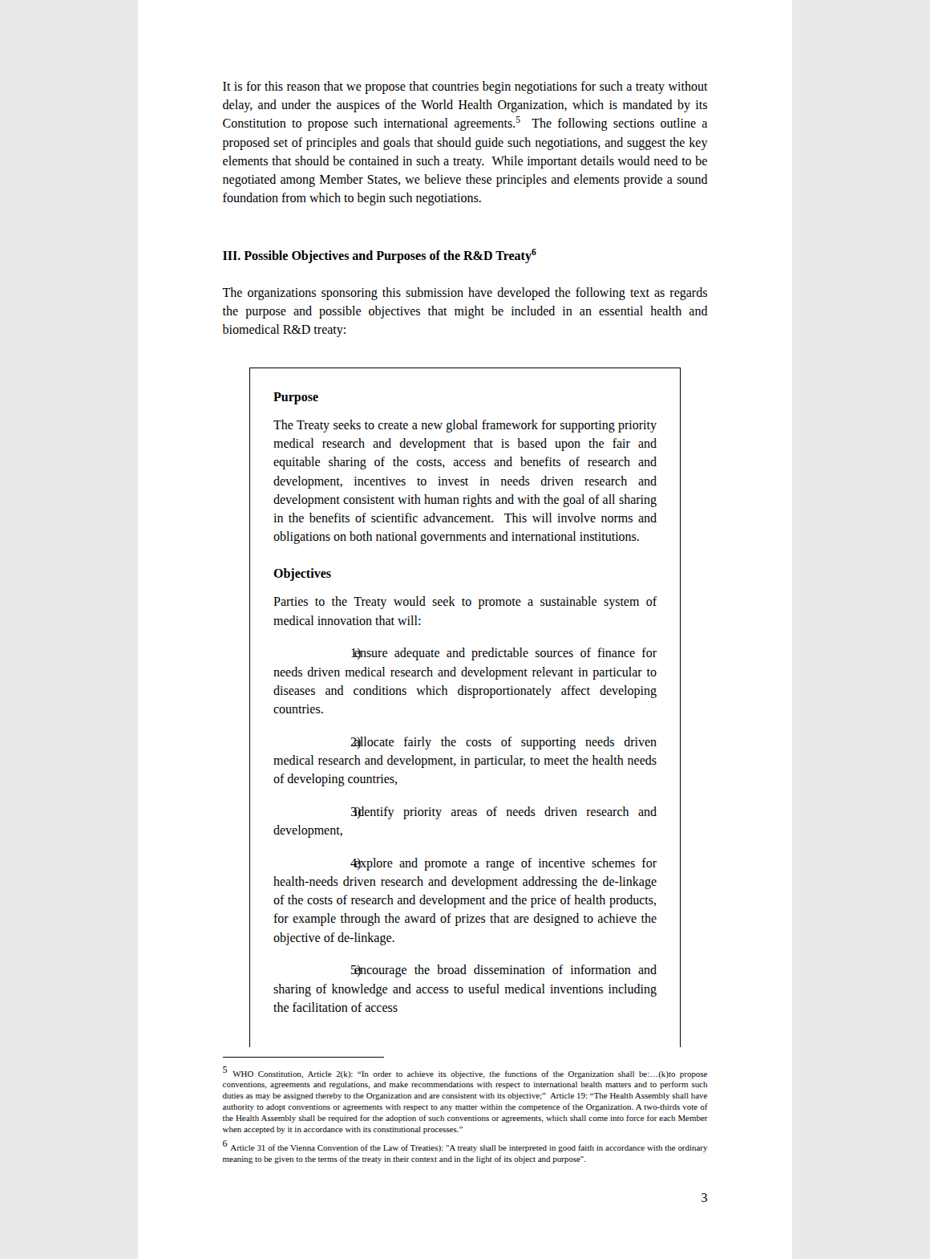It is for this reason that we propose that countries begin negotiations for such a treaty without delay, and under the auspices of the World Health Organization, which is mandated by its Constitution to propose such international agreements.5 The following sections outline a proposed set of principles and goals that should guide such negotiations, and suggest the key elements that should be contained in such a treaty. While important details would need to be negotiated among Member States, we believe these principles and elements provide a sound foundation from which to begin such negotiations.
III. Possible Objectives and Purposes of the R&D Treaty6
The organizations sponsoring this submission have developed the following text as regards the purpose and possible objectives that might be included in an essential health and biomedical R&D treaty:
Purpose
The Treaty seeks to create a new global framework for supporting priority medical research and development that is based upon the fair and equitable sharing of the costs, access and benefits of research and development, incentives to invest in needs driven research and development consistent with human rights and with the goal of all sharing in the benefits of scientific advancement. This will involve norms and obligations on both national governments and international institutions.
Objectives
Parties to the Treaty would seek to promote a sustainable system of medical innovation that will:
1) ensure adequate and predictable sources of finance for needs driven medical research and development relevant in particular to diseases and conditions which disproportionately affect developing countries.
2) allocate fairly the costs of supporting needs driven medical research and development, in particular, to meet the health needs of developing countries,
3) identify priority areas of needs driven research and development,
4) explore and promote a range of incentive schemes for health-needs driven research and development addressing the de-linkage of the costs of research and development and the price of health products, for example through the award of prizes that are designed to achieve the objective of de-linkage.
5) encourage the broad dissemination of information and sharing of knowledge and access to useful medical inventions including the facilitation of access
5 WHO Constitution, Article 2(k): “In order to achieve its objective, the functions of the Organization shall be:…(k)to propose conventions, agreements and regulations, and make recommendations with respect to international health matters and to perform such duties as may be assigned thereby to the Organization and are consistent with its objective;” Article 19: “The Health Assembly shall have authority to adopt conventions or agreements with respect to any matter within the competence of the Organization. A two-thirds vote of the Health Assembly shall be required for the adoption of such conventions or agreements, which shall come into force for each Member when accepted by it in accordance with its constitutional processes.”
6 Article 31 of the Vienna Convention of the Law of Treaties): "A treaty shall be interpreted in good faith in accordance with the ordinary meaning to be given to the terms of the treaty in their context and in the light of its object and purpose".
3